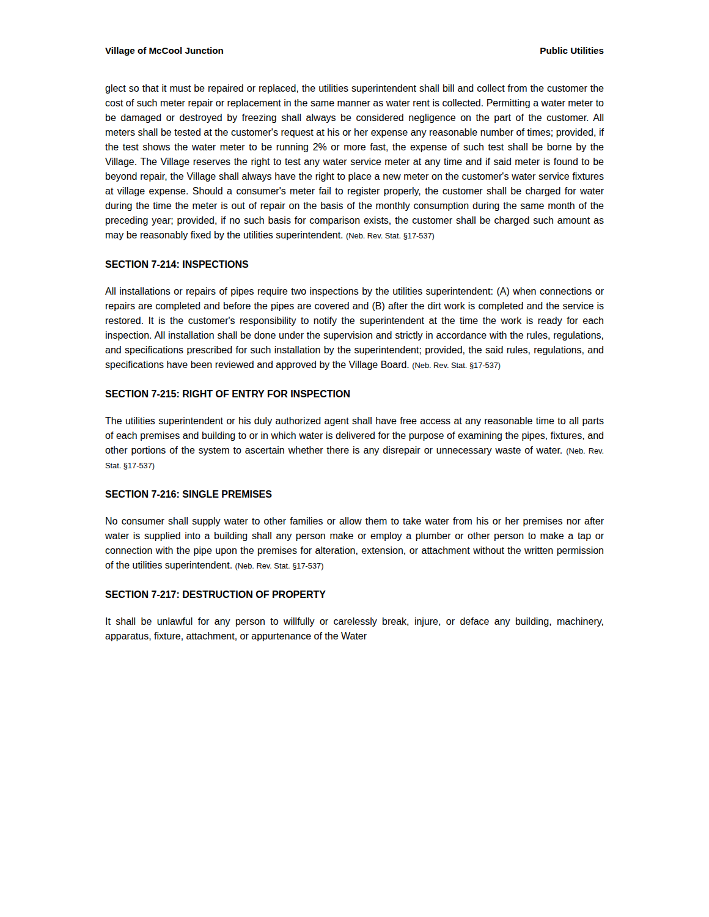Village of McCool Junction Public Utilities
glect so that it must be repaired or replaced, the utilities superintendent shall bill and collect from the customer the cost of such meter repair or replacement in the same manner as water rent is collected. Permitting a water meter to be damaged or destroyed by freezing shall always be considered negligence on the part of the customer. All meters shall be tested at the customer's request at his or her expense any reasonable number of times; provided, if the test shows the water meter to be running 2% or more fast, the expense of such test shall be borne by the Village. The Village reserves the right to test any water service meter at any time and if said meter is found to be beyond repair, the Village shall always have the right to place a new meter on the customer's water service fixtures at village expense. Should a consumer's meter fail to register properly, the customer shall be charged for water during the time the meter is out of repair on the basis of the monthly consumption during the same month of the preceding year; provided, if no such basis for comparison exists, the customer shall be charged such amount as may be reasonably fixed by the utilities superintendent. (Neb. Rev. Stat. §17-537)
SECTION 7-214: INSPECTIONS
All installations or repairs of pipes require two inspections by the utilities superintendent: (A) when connections or repairs are completed and before the pipes are covered and (B) after the dirt work is completed and the service is restored. It is the customer's responsibility to notify the superintendent at the time the work is ready for each inspection. All installation shall be done under the supervision and strictly in accordance with the rules, regulations, and specifications prescribed for such installation by the superintendent; provided, the said rules, regulations, and specifications have been reviewed and approved by the Village Board. (Neb. Rev. Stat. §17-537)
SECTION 7-215: RIGHT OF ENTRY FOR INSPECTION
The utilities superintendent or his duly authorized agent shall have free access at any reasonable time to all parts of each premises and building to or in which water is delivered for the purpose of examining the pipes, fixtures, and other portions of the system to ascertain whether there is any disrepair or unnecessary waste of water. (Neb. Rev. Stat. §17-537)
SECTION 7-216: SINGLE PREMISES
No consumer shall supply water to other families or allow them to take water from his or her premises nor after water is supplied into a building shall any person make or employ a plumber or other person to make a tap or connection with the pipe upon the premises for alteration, extension, or attachment without the written permission of the utilities superintendent. (Neb. Rev. Stat. §17-537)
SECTION 7-217: DESTRUCTION OF PROPERTY
It shall be unlawful for any person to willfully or carelessly break, injure, or deface any building, machinery, apparatus, fixture, attachment, or appurtenance of the Water